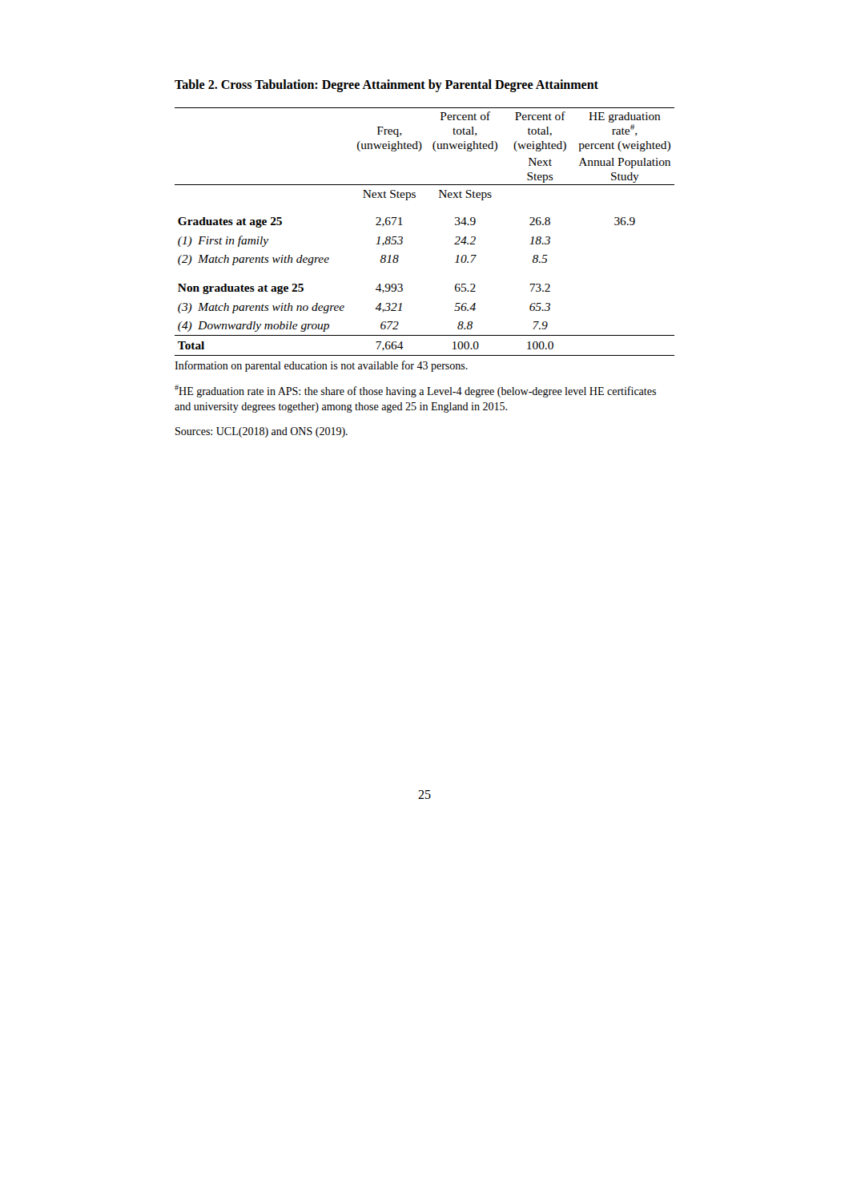Table 2. Cross Tabulation: Degree Attainment by Parental Degree Attainment
| | Freq, (unweighted) | Percent of total, (unweighted) | Percent of total, (weighted) | HE graduation rate # , percent (weighted) |
| | | | Next Steps | Annual Population Study |
| | Next Steps | Next Steps | | |
| Graduates at age 25 | 2,671 | 34.9 | 26.8 | 36.9 |
| (1) First in family | 1,853 | 24.2 | 18.3 | |
| (2) Match parents with degree | 818 | 10.7 | 8.5 | |
| Non graduates at age 25 | 4,993 | 65.2 | 73.2 | |
| (3) Match parents with no degree | 4,321 | 56.4 | 65.3 | |
| (4) Downwardly mobile group | 672 | 8.8 | 7.9 | |
| Total | 7,664 | 100.0 | 100.0 | |
Information on parental education is not available for 43 persons.
#HE graduation rate in APS: the share of those having a Level-4 degree (below-degree level HE certificates and university degrees together) among those aged 25 in England in 2015.
Sources: UCL(2018) and ONS (2019).
25